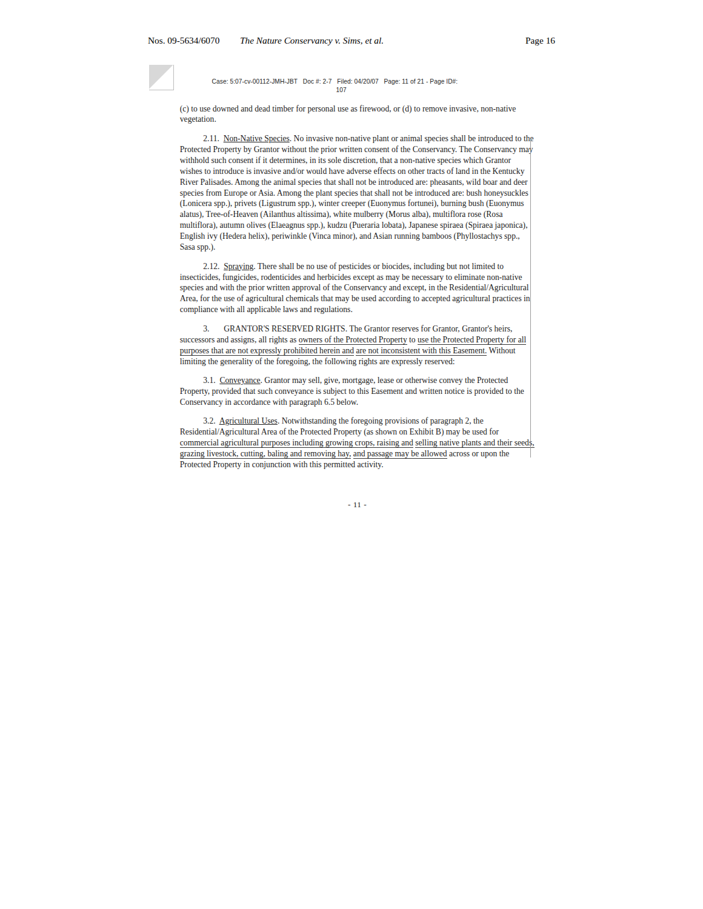Nos. 09-5634/6070 The Nature Conservancy v. Sims, et al. Page 16
Case: 5:07-cv-00112-JMH-JBT Doc #: 2-7 Filed: 04/20/07 Page: 11 of 21 - Page ID#: 107
(c) to use downed and dead timber for personal use as firewood, or (d) to remove invasive, non-native vegetation.
2.11. Non-Native Species. No invasive non-native plant or animal species shall be introduced to the Protected Property by Grantor without the prior written consent of the Conservancy. The Conservancy may withhold such consent if it determines, in its sole discretion, that a non-native species which Grantor wishes to introduce is invasive and/or would have adverse effects on other tracts of land in the Kentucky River Palisades. Among the animal species that shall not be introduced are: pheasants, wild boar and deer species from Europe or Asia. Among the plant species that shall not be introduced are: bush honeysuckles (Lonicera spp.), privets (Ligustrum spp.), winter creeper (Euonymus fortunei), burning bush (Euonymus alatus), Tree-of-Heaven (Ailanthus altissima), white mulberry (Morus alba), multiflora rose (Rosa multiflora), autumn olives (Elaeagnus spp.), kudzu (Pueraria lobata), Japanese spiraea (Spiraea japonica), English ivy (Hedera helix), periwinkle (Vinca minor), and Asian running bamboos (Phyllostachys spp., Sasa spp.).
2.12. Spraying. There shall be no use of pesticides or biocides, including but not limited to insecticides, fungicides, rodenticides and herbicides except as may be necessary to eliminate non-native species and with the prior written approval of the Conservancy and except, in the Residential/Agricultural Area, for the use of agricultural chemicals that may be used according to accepted agricultural practices in compliance with all applicable laws and regulations.
3. GRANTOR'S RESERVED RIGHTS. The Grantor reserves for Grantor, Grantor's heirs, successors and assigns, all rights as owners of the Protected Property to use the Protected Property for all purposes that are not expressly prohibited herein and are not inconsistent with this Easement. Without limiting the generality of the foregoing, the following rights are expressly reserved:
3.1. Conveyance. Grantor may sell, give, mortgage, lease or otherwise convey the Protected Property, provided that such conveyance is subject to this Easement and written notice is provided to the Conservancy in accordance with paragraph 6.5 below.
3.2. Agricultural Uses. Notwithstanding the foregoing provisions of paragraph 2, the Residential/Agricultural Area of the Protected Property (as shown on Exhibit B) may be used for commercial agricultural purposes including growing crops, raising and selling native plants and their seeds, grazing livestock, cutting, baling and removing hay, and passage may be allowed across or upon the Protected Property in conjunction with this permitted activity.
- 11 -